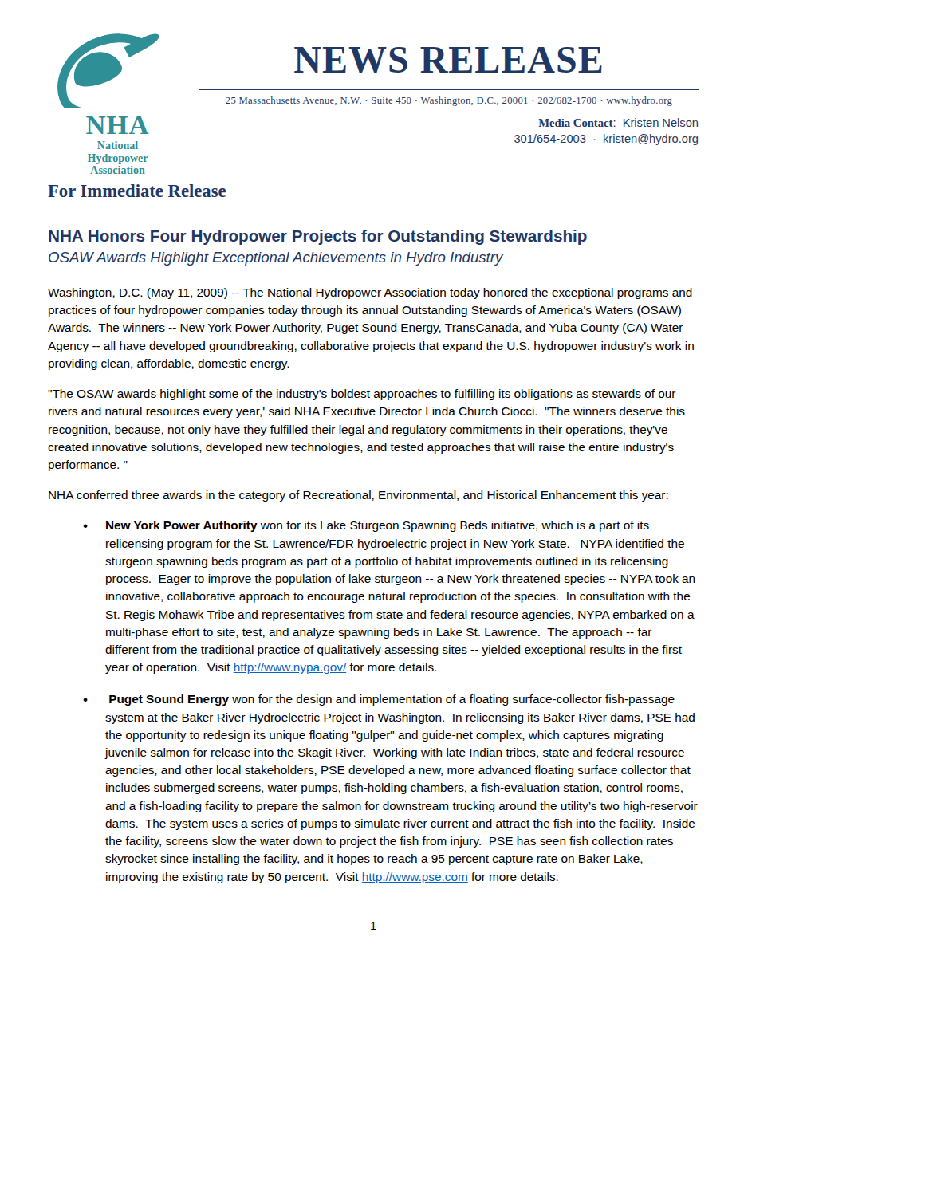NHA National Hydropower Association
NEWS RELEASE
25 Massachusetts Avenue, N.W. · Suite 450 · Washington, D.C., 20001 · 202/682-1700 · www.hydro.org
Media Contact: Kristen Nelson
301/654-2003 · kristen@hydro.org
For Immediate Release
NHA Honors Four Hydropower Projects for Outstanding Stewardship
OSAW Awards Highlight Exceptional Achievements in Hydro Industry
Washington, D.C. (May 11, 2009) -- The National Hydropower Association today honored the exceptional programs and practices of four hydropower companies today through its annual Outstanding Stewards of America's Waters (OSAW) Awards. The winners -- New York Power Authority, Puget Sound Energy, TransCanada, and Yuba County (CA) Water Agency -- all have developed groundbreaking, collaborative projects that expand the U.S. hydropower industry's work in providing clean, affordable, domestic energy.
"The OSAW awards highlight some of the industry's boldest approaches to fulfilling its obligations as stewards of our rivers and natural resources every year,' said NHA Executive Director Linda Church Ciocci. "The winners deserve this recognition, because, not only have they fulfilled their legal and regulatory commitments in their operations, they've created innovative solutions, developed new technologies, and tested approaches that will raise the entire industry's performance. "
NHA conferred three awards in the category of Recreational, Environmental, and Historical Enhancement this year:
New York Power Authority won for its Lake Sturgeon Spawning Beds initiative, which is a part of its relicensing program for the St. Lawrence/FDR hydroelectric project in New York State. NYPA identified the sturgeon spawning beds program as part of a portfolio of habitat improvements outlined in its relicensing process. Eager to improve the population of lake sturgeon -- a New York threatened species -- NYPA took an innovative, collaborative approach to encourage natural reproduction of the species. In consultation with the St. Regis Mohawk Tribe and representatives from state and federal resource agencies, NYPA embarked on a multi-phase effort to site, test, and analyze spawning beds in Lake St. Lawrence. The approach -- far different from the traditional practice of qualitatively assessing sites -- yielded exceptional results in the first year of operation. Visit http://www.nypa.gov/ for more details.
Puget Sound Energy won for the design and implementation of a floating surface-collector fish-passage system at the Baker River Hydroelectric Project in Washington. In relicensing its Baker River dams, PSE had the opportunity to redesign its unique floating "gulper" and guide-net complex, which captures migrating juvenile salmon for release into the Skagit River. Working with late Indian tribes, state and federal resource agencies, and other local stakeholders, PSE developed a new, more advanced floating surface collector that includes submerged screens, water pumps, fish-holding chambers, a fish-evaluation station, control rooms, and a fish-loading facility to prepare the salmon for downstream trucking around the utility’s two high-reservoir dams. The system uses a series of pumps to simulate river current and attract the fish into the facility. Inside the facility, screens slow the water down to project the fish from injury. PSE has seen fish collection rates skyrocket since installing the facility, and it hopes to reach a 95 percent capture rate on Baker Lake, improving the existing rate by 50 percent. Visit http://www.pse.com for more details.
1